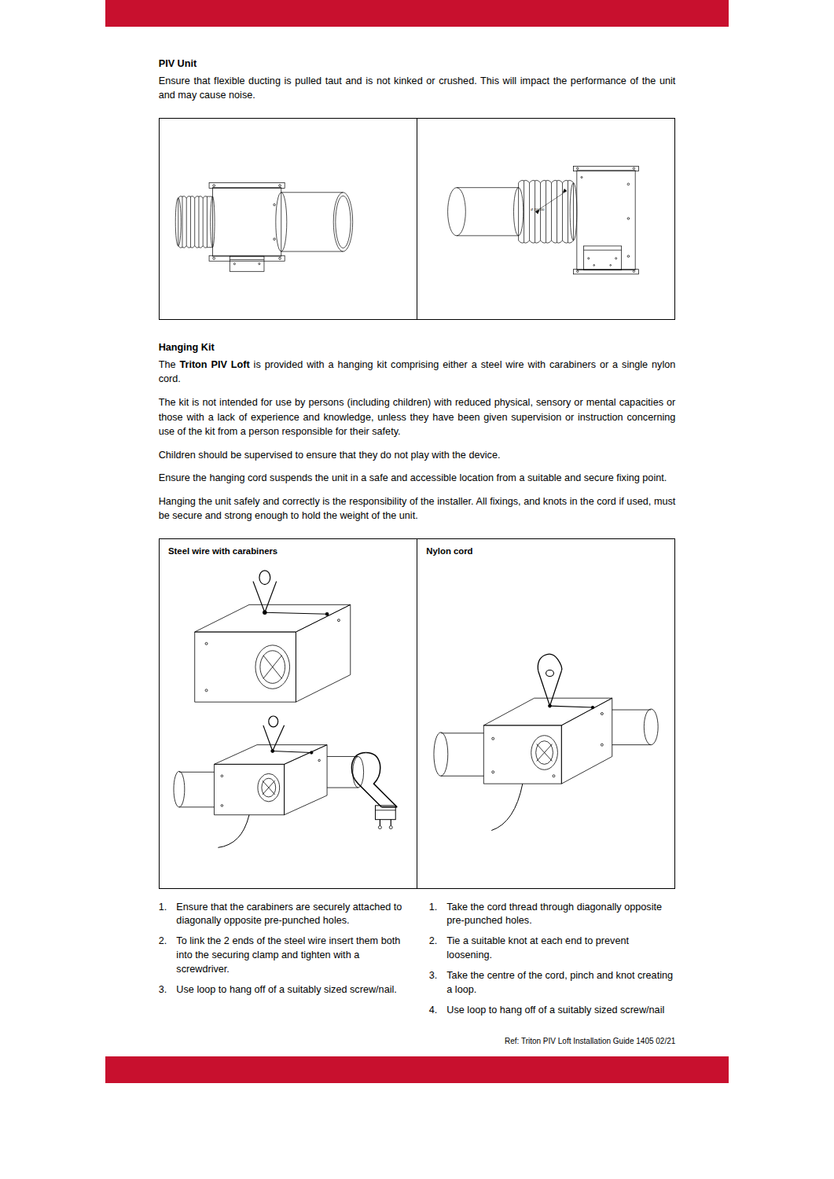PIV Unit
Ensure that flexible ducting is pulled taut and is not kinked or crushed. This will impact the performance of the unit and may cause noise.
Ø 150/160
Hanging Kit
The Triton PIV Loft is provided with a hanging kit comprising either a steel wire with carabiners or a single nylon cord.
The kit is not intended for use by persons (including children) with reduced physical, sensory or mental capacities or those with a lack of experience and knowledge, unless they have been given supervision or instruction concerning use of the kit from a person responsible for their safety.
Children should be supervised to ensure that they do not play with the device.
Ensure the hanging cord suspends the unit in a safe and accessible location from a suitable and secure fixing point.
Hanging the unit safely and correctly is the responsibility of the installer. All fixings, and knots in the cord if used, must be secure and strong enough to hold the weight of the unit.
Steel wire with carabiners
Nylon cord
Ensure that the carabiners are securely attached to diagonally opposite pre-punched holes.
To link the 2 ends of the steel wire insert them both into the securing clamp and tighten with a screwdriver.
Use loop to hang off of a suitably sized screw/nail.
Take the cord thread through diagonally opposite pre-punched holes.
Tie a suitable knot at each end to prevent loosening.
Take the centre of the cord, pinch and knot creating a loop.
Use loop to hang off of a suitably sized screw/nail
Ref: Triton PIV Loft Installation Guide 1405 02/21